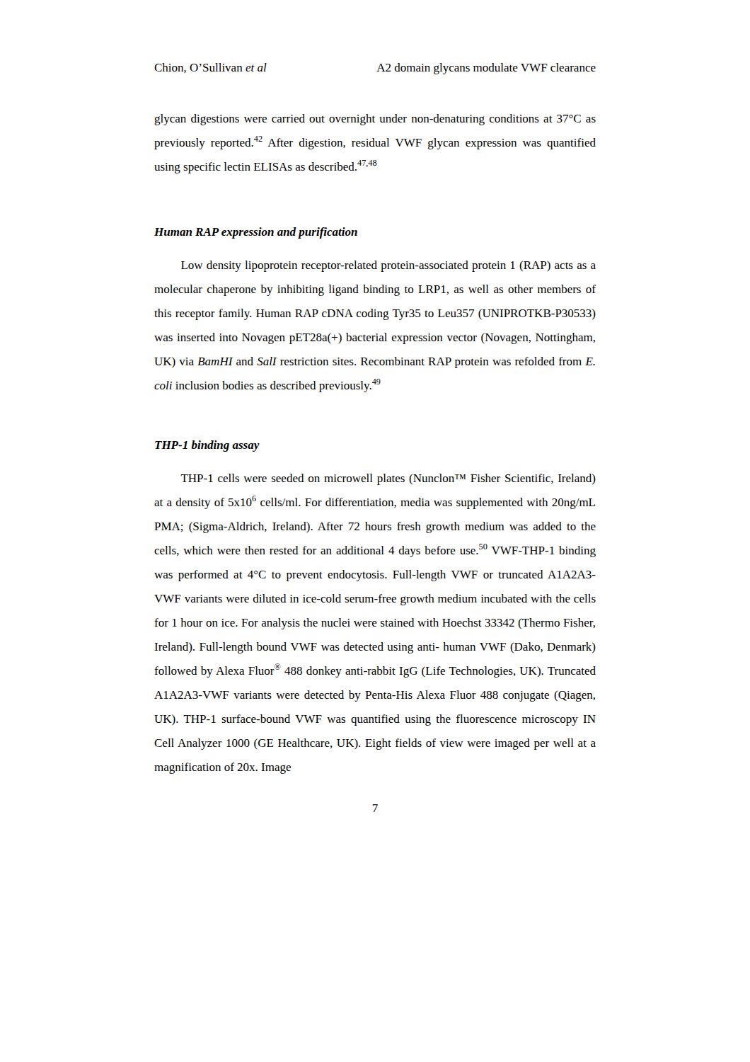Chion, O’Sullivan et al A2 domain glycans modulate VWF clearance
glycan digestions were carried out overnight under non-denaturing conditions at 37°C as previously reported.42 After digestion, residual VWF glycan expression was quantified using specific lectin ELISAs as described.47,48
Human RAP expression and purification
Low density lipoprotein receptor-related protein-associated protein 1 (RAP) acts as a molecular chaperone by inhibiting ligand binding to LRP1, as well as other members of this receptor family. Human RAP cDNA coding Tyr35 to Leu357 (UNIPROTKB-P30533) was inserted into Novagen pET28a(+) bacterial expression vector (Novagen, Nottingham, UK) via BamHI and SalI restriction sites. Recombinant RAP protein was refolded from E. coli inclusion bodies as described previously.49
THP-1 binding assay
THP-1 cells were seeded on microwell plates (Nunclon™ Fisher Scientific, Ireland) at a density of 5x106 cells/ml. For differentiation, media was supplemented with 20ng/mL PMA; (Sigma-Aldrich, Ireland). After 72 hours fresh growth medium was added to the cells, which were then rested for an additional 4 days before use.50 VWF-THP-1 binding was performed at 4°C to prevent endocytosis. Full-length VWF or truncated A1A2A3-VWF variants were diluted in ice-cold serum-free growth medium incubated with the cells for 1 hour on ice. For analysis the nuclei were stained with Hoechst 33342 (Thermo Fisher, Ireland). Full-length bound VWF was detected using anti- human VWF (Dako, Denmark) followed by Alexa Fluor® 488 donkey anti-rabbit IgG (Life Technologies, UK). Truncated A1A2A3-VWF variants were detected by Penta-His Alexa Fluor 488 conjugate (Qiagen, UK). THP-1 surface-bound VWF was quantified using the fluorescence microscopy IN Cell Analyzer 1000 (GE Healthcare, UK). Eight fields of view were imaged per well at a magnification of 20x. Image
7